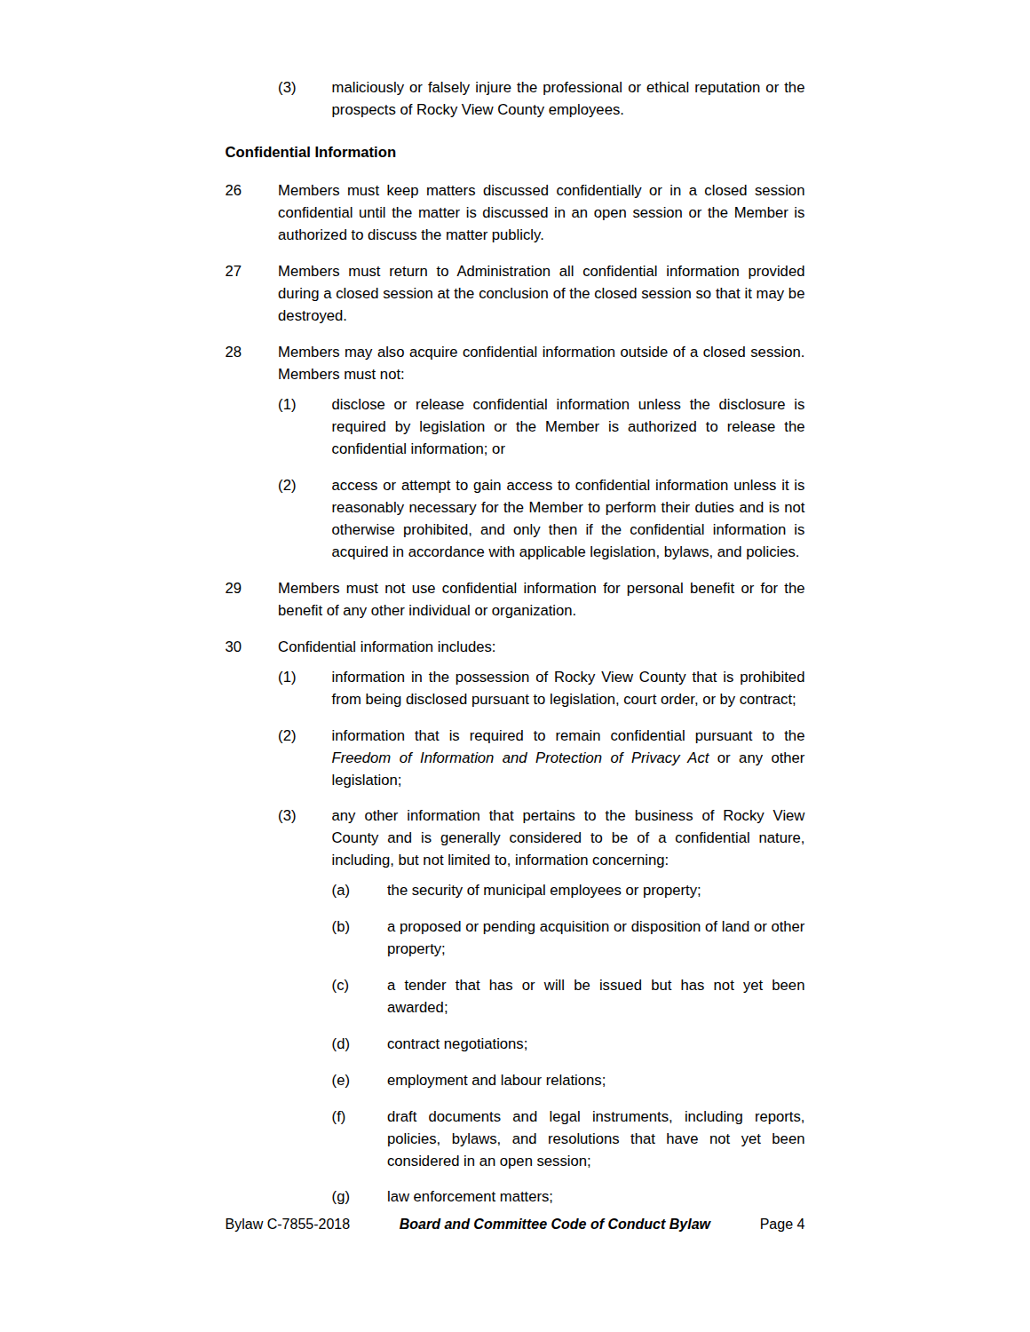(3)
maliciously or falsely injure the professional or ethical reputation or the prospects of Rocky View County employees.
Confidential Information
26
Members must keep matters discussed confidentially or in a closed session confidential until the matter is discussed in an open session or the Member is authorized to discuss the matter publicly.
27
Members must return to Administration all confidential information provided during a closed session at the conclusion of the closed session so that it may be destroyed.
28
Members may also acquire confidential information outside of a closed session. Members must not:
(1)
disclose or release confidential information unless the disclosure is required by legislation or the Member is authorized to release the confidential information; or
(2)
access or attempt to gain access to confidential information unless it is reasonably necessary for the Member to perform their duties and is not otherwise prohibited, and only then if the confidential information is acquired in accordance with applicable legislation, bylaws, and policies.
29
Members must not use confidential information for personal benefit or for the benefit of any other individual or organization.
30
Confidential information includes:
(1)
information in the possession of Rocky View County that is prohibited from being disclosed pursuant to legislation, court order, or by contract;
(2)
information that is required to remain confidential pursuant to the Freedom of Information and Protection of Privacy Act or any other legislation;
(3)
any other information that pertains to the business of Rocky View County and is generally considered to be of a confidential nature, including, but not limited to, information concerning:
(a)
the security of municipal employees or property;
(b)
a proposed or pending acquisition or disposition of land or other property;
(c)
a tender that has or will be issued but has not yet been awarded;
(d)
contract negotiations;
(e)
employment and labour relations;
(f)
draft documents and legal instruments, including reports, policies, bylaws, and resolutions that have not yet been considered in an open session;
(g)
law enforcement matters;
Bylaw C-7855-2018
Board and Committee Code of Conduct Bylaw
Page 4